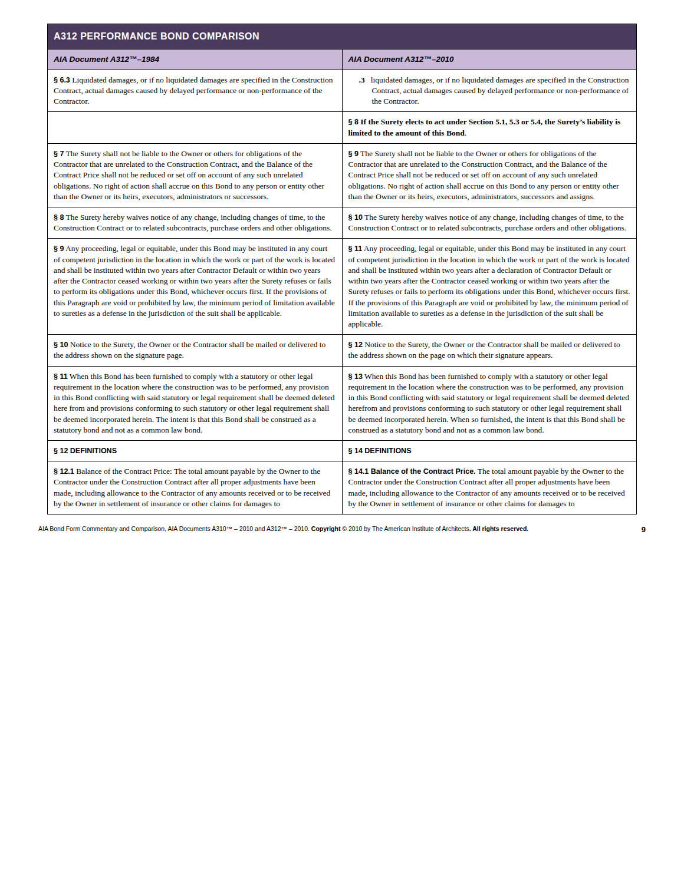| A312 PERFORMANCE BOND COMPARISON |
| AIA Document A312™–1984 | AIA Document A312™–2010 |
| § 6.3 Liquidated damages, or if no liquidated damages are specified in the Construction Contract, actual damages caused by delayed performance or non-performance of the Contractor. | .3 liquidated damages, or if no liquidated damages are specified in the Construction Contract, actual damages caused by delayed performance or non-performance of the Contractor. |
| | § 8 If the Surety elects to act under Section 5.1, 5.3 or 5.4, the Surety’s liability is limited to the amount of this Bond . |
| § 7 The Surety shall not be liable to the Owner or others for obligations of the Contractor that are unrelated to the Construction Contract, and the Balance of the Contract Price shall not be reduced or set off on account of any such unrelated obligations. No right of action shall accrue on this Bond to any person or entity other than the Owner or its heirs, executors, administrators or successors. | § 9 The Surety shall not be liable to the Owner or others for obligations of the Contractor that are unrelated to the Construction Contract, and the Balance of the Contract Price shall not be reduced or set off on account of any such unrelated obligations. No right of action shall accrue on this Bond to any person or entity other than the Owner or its heirs, executors, administrators, successors and assigns. |
| § 8 The Surety hereby waives notice of any change, including changes of time, to the Construction Contract or to related subcontracts, purchase orders and other obligations. | § 10 The Surety hereby waives notice of any change, including changes of time, to the Construction Contract or to related subcontracts, purchase orders and other obligations. |
| § 9 Any proceeding, legal or equitable, under this Bond may be instituted in any court of competent jurisdiction in the location in which the work or part of the work is located and shall be instituted within two years after Contractor Default or within two years after the Contractor ceased working or within two years after the Surety refuses or fails to perform its obligations under this Bond, whichever occurs first. If the provisions of this Paragraph are void or prohibited by law, the minimum period of limitation available to sureties as a defense in the jurisdiction of the suit shall be applicable. | § 11 Any proceeding, legal or equitable, under this Bond may be instituted in any court of competent jurisdiction in the location in which the work or part of the work is located and shall be instituted within two years after a declaration of Contractor Default or within two years after the Contractor ceased working or within two years after the Surety refuses or fails to perform its obligations under this Bond, whichever occurs first. If the provisions of this Paragraph are void or prohibited by law, the minimum period of limitation available to sureties as a defense in the jurisdiction of the suit shall be applicable. |
| § 10 Notice to the Surety, the Owner or the Contractor shall be mailed or delivered to the address shown on the signature page. | § 12 Notice to the Surety, the Owner or the Contractor shall be mailed or delivered to the address shown on the page on which their signature appears. |
| § 11 When this Bond has been furnished to comply with a statutory or other legal requirement in the location where the construction was to be performed, any provision in this Bond conflicting with said statutory or legal requirement shall be deemed deleted here from and provisions conforming to such statutory or other legal requirement shall be deemed incorporated herein. The intent is that this Bond shall be construed as a statutory bond and not as a common law bond. | § 13 When this Bond has been furnished to comply with a statutory or other legal requirement in the location where the construction was to be performed, any provision in this Bond conflicting with said statutory or legal requirement shall be deemed deleted herefrom and provisions conforming to such statutory or other legal requirement shall be deemed incorporated herein. When so furnished, the intent is that this Bond shall be construed as a statutory bond and not as a common law bond. |
| § 12 DEFINITIONS | § 14 DEFINITIONS |
| § 12.1 Balance of the Contract Price: The total amount payable by the Owner to the Contractor under the Construction Contract after all proper adjustments have been made, including allowance to the Contractor of any amounts received or to be received by the Owner in settlement of insurance or other claims for damages to | § 14.1 Balance of the Contract Price. The total amount payable by the Owner to the Contractor under the Construction Contract after all proper adjustments have been made, including allowance to the Contractor of any amounts received or to be received by the Owner in settlement of insurance or other claims for damages to |
AIA Bond Form Commentary and Comparison, AIA Documents A310™ – 2010 and A312™ – 2010. Copyright © 2010 by The American Institute of Architects. All rights reserved. 9